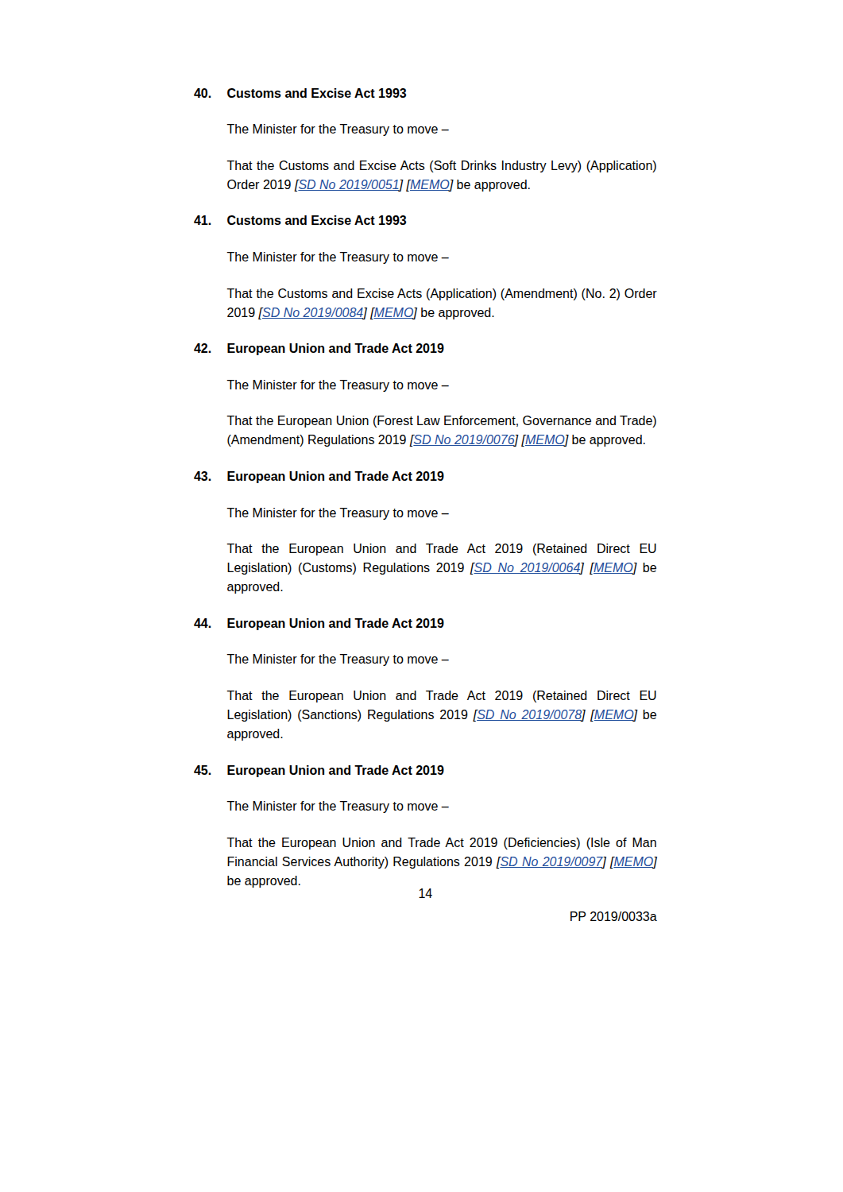40. Customs and Excise Act 1993
The Minister for the Treasury to move –
That the Customs and Excise Acts (Soft Drinks Industry Levy) (Application) Order 2019 [SD No 2019/0051] [MEMO] be approved.
41. Customs and Excise Act 1993
The Minister for the Treasury to move –
That the Customs and Excise Acts (Application) (Amendment) (No. 2) Order 2019 [SD No 2019/0084] [MEMO] be approved.
42. European Union and Trade Act 2019
The Minister for the Treasury to move –
That the European Union (Forest Law Enforcement, Governance and Trade) (Amendment) Regulations 2019 [SD No 2019/0076] [MEMO] be approved.
43. European Union and Trade Act 2019
The Minister for the Treasury to move –
That the European Union and Trade Act 2019 (Retained Direct EU Legislation) (Customs) Regulations 2019 [SD No 2019/0064] [MEMO] be approved.
44. European Union and Trade Act 2019
The Minister for the Treasury to move –
That the European Union and Trade Act 2019 (Retained Direct EU Legislation) (Sanctions) Regulations 2019 [SD No 2019/0078] [MEMO] be approved.
45. European Union and Trade Act 2019
The Minister for the Treasury to move –
That the European Union and Trade Act 2019 (Deficiencies) (Isle of Man Financial Services Authority) Regulations 2019 [SD No 2019/0097] [MEMO] be approved.
14
PP 2019/0033a